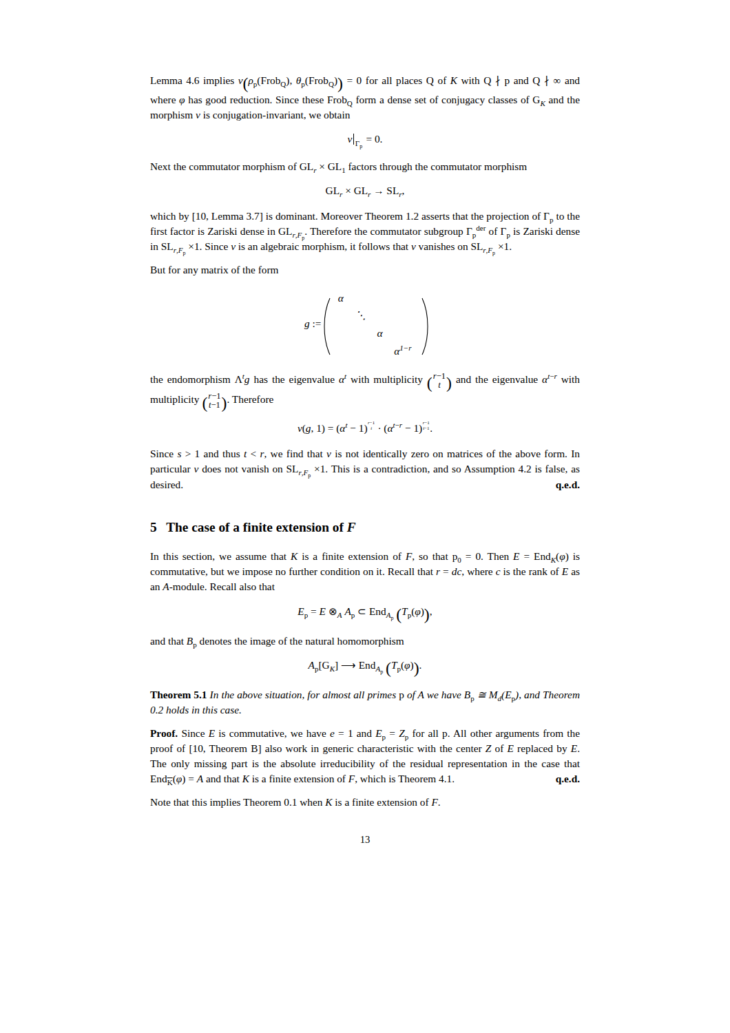Lemma 4.6 implies ν(ρp(FrobQ), θp(FrobQ)) = 0 for all places Q of K with Q ∤ p and Q ∤ ∞ and where φ has good reduction. Since these FrobQ form a dense set of conjugacy classes of GK and the morphism ν is conjugation-invariant, we obtain
ν Γp = 0.
Next the commutator morphism of GLr × GL1 factors through the commutator morphism
GLr × GLr → SLr,
which by [10, Lemma 3.7] is dominant. Moreover Theorem 1.2 asserts that the projection of Γp to the first factor is Zariski dense in GLr,Fp. Therefore the commutator subgroup Γpder of Γp is Zariski dense in SLr,Fp ×1. Since ν is an algebraic morphism, it follows that ν vanishes on SLr,Fp ×1.
But for any matrix of the form
g :=
| α | | | |
| | ⋱ | | |
| | | α | |
| | | | α 1− r |
the endomorphism Λtg has the eigenvalue αt with multiplicity (r−1 t) and the eigenvalue αt−r with multiplicity (r−1 t−1). Therefore
ν(g, 1) = (αt − 1)r−1 t · (αt−r − 1)r−1 t−1.
Since s > 1 and thus t < r, we find that ν is not identically zero on matrices of the above form. In particular ν does not vanish on SLr,Fp ×1. This is a contradiction, and so Assumption 4.2 is false, as desired. q.e.d.
5 The case of a finite extension of F
In this section, we assume that K is a finite extension of F, so that p0 = 0. Then E = EndK(φ) is commutative, but we impose no further condition on it. Recall that r = dc, where c is the rank of E as an A-module. Recall also that
Ep = E ⊗A Ap ⊂ EndAp (Tp(φ)),
and that Bp denotes the image of the natural homomorphism
Ap[GK] ⟶ EndAp (Tp(φ)).
Theorem 5.1 In the above situation, for almost all primes p of A we have Bp ≅ Md(Ep), and Theorem 0.2 holds in this case.
Proof. Since E is commutative, we have e = 1 and Ep = Zp for all p. All other arguments from the proof of [10, Theorem B] also work in generic characteristic with the center Z of E replaced by E. The only missing part is the absolute irreducibility of the residual representation in the case that EndK(φ) = A and that K is a finite extension of F, which is Theorem 4.1. q.e.d.
Note that this implies Theorem 0.1 when K is a finite extension of F.
13